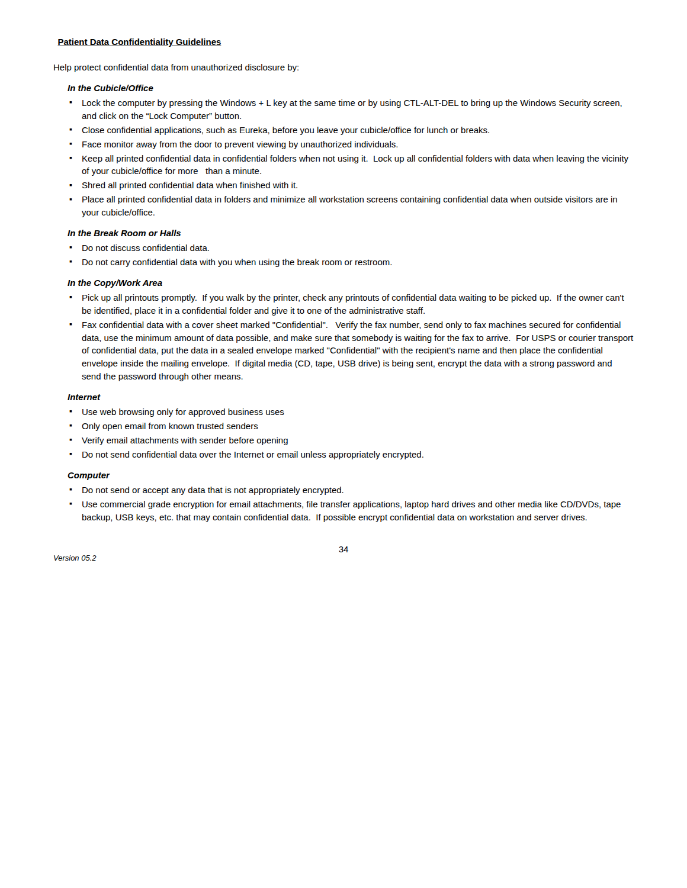Patient Data Confidentiality Guidelines
Help protect confidential data from unauthorized disclosure by:
In the Cubicle/Office
Lock the computer by pressing the Windows + L key at the same time or by using CTL-ALT-DEL to bring up the Windows Security screen, and click on the “Lock Computer” button.
Close confidential applications, such as Eureka, before you leave your cubicle/office for lunch or breaks.
Face monitor away from the door to prevent viewing by unauthorized individuals.
Keep all printed confidential data in confidential folders when not using it. Lock up all confidential folders with data when leaving the vicinity of your cubicle/office for more than a minute.
Shred all printed confidential data when finished with it.
Place all printed confidential data in folders and minimize all workstation screens containing confidential data when outside visitors are in your cubicle/office.
In the Break Room or Halls
Do not discuss confidential data.
Do not carry confidential data with you when using the break room or restroom.
In the Copy/Work Area
Pick up all printouts promptly. If you walk by the printer, check any printouts of confidential data waiting to be picked up. If the owner can't be identified, place it in a confidential folder and give it to one of the administrative staff.
Fax confidential data with a cover sheet marked "Confidential". Verify the fax number, send only to fax machines secured for confidential data, use the minimum amount of data possible, and make sure that somebody is waiting for the fax to arrive. For USPS or courier transport of confidential data, put the data in a sealed envelope marked "Confidential" with the recipient's name and then place the confidential envelope inside the mailing envelope. If digital media (CD, tape, USB drive) is being sent, encrypt the data with a strong password and send the password through other means.
Internet
Use web browsing only for approved business uses
Only open email from known trusted senders
Verify email attachments with sender before opening
Do not send confidential data over the Internet or email unless appropriately encrypted.
Computer
Do not send or accept any data that is not appropriately encrypted.
Use commercial grade encryption for email attachments, file transfer applications, laptop hard drives and other media like CD/DVDs, tape backup, USB keys, etc. that may contain confidential data. If possible encrypt confidential data on workstation and server drives.
34
Version 05.2